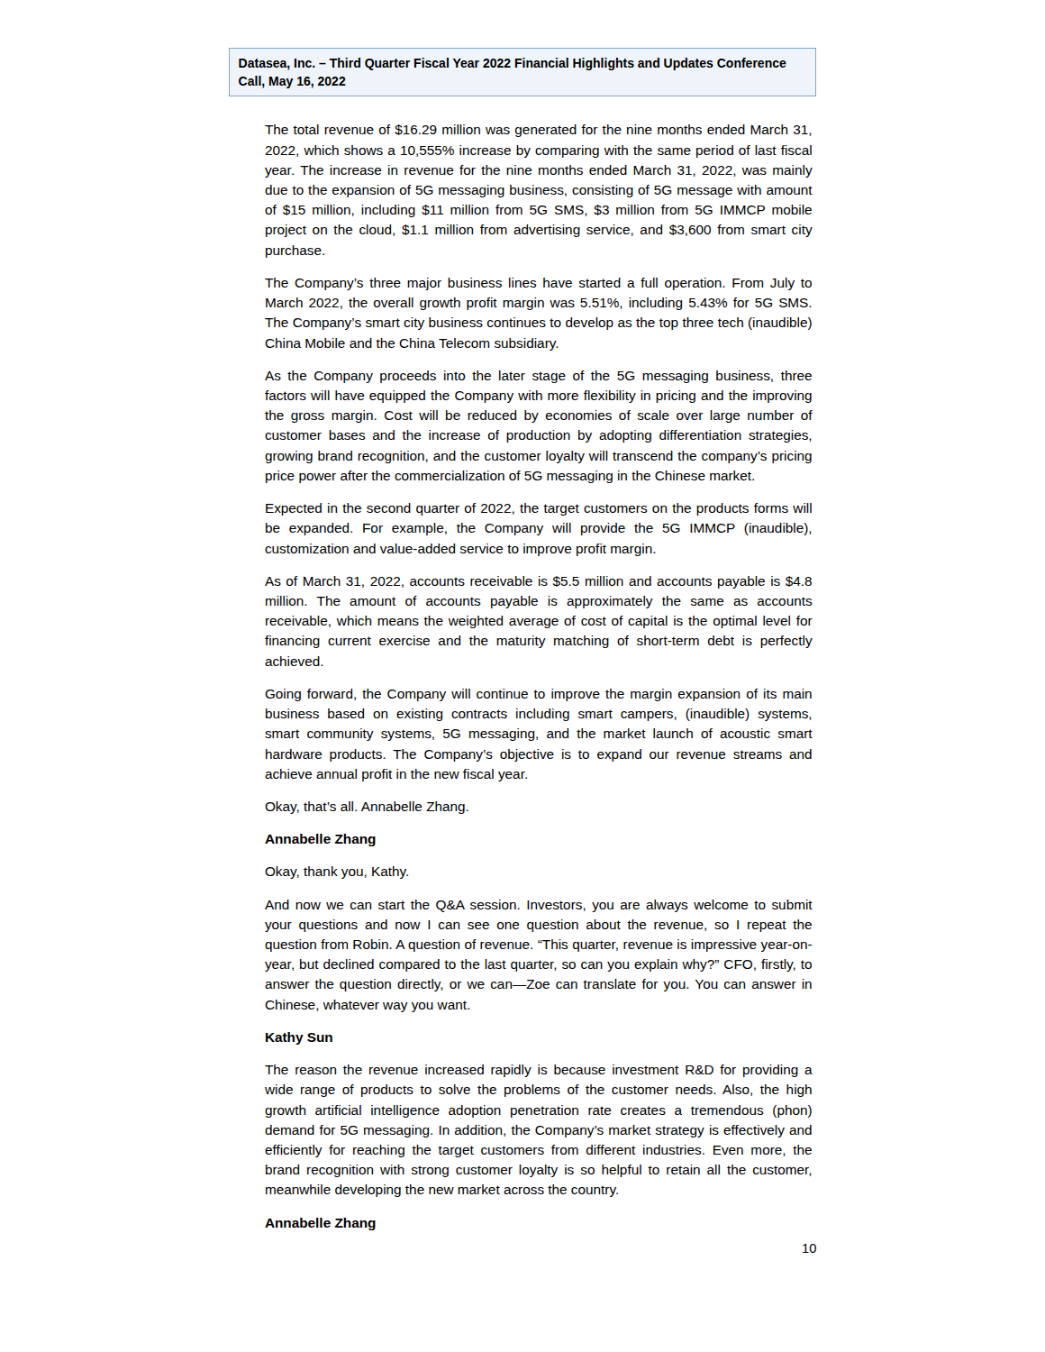Datasea, Inc. – Third Quarter Fiscal Year 2022 Financial Highlights and Updates Conference Call, May 16, 2022
The total revenue of $16.29 million was generated for the nine months ended March 31, 2022, which shows a 10,555% increase by comparing with the same period of last fiscal year. The increase in revenue for the nine months ended March 31, 2022, was mainly due to the expansion of 5G messaging business, consisting of 5G message with amount of $15 million, including $11 million from 5G SMS, $3 million from 5G IMMCP mobile project on the cloud, $1.1 million from advertising service, and $3,600 from smart city purchase.
The Company’s three major business lines have started a full operation. From July to March 2022, the overall growth profit margin was 5.51%, including 5.43% for 5G SMS. The Company’s smart city business continues to develop as the top three tech (inaudible) China Mobile and the China Telecom subsidiary.
As the Company proceeds into the later stage of the 5G messaging business, three factors will have equipped the Company with more flexibility in pricing and the improving the gross margin. Cost will be reduced by economies of scale over large number of customer bases and the increase of production by adopting differentiation strategies, growing brand recognition, and the customer loyalty will transcend the company’s pricing price power after the commercialization of 5G messaging in the Chinese market.
Expected in the second quarter of 2022, the target customers on the products forms will be expanded. For example, the Company will provide the 5G IMMCP (inaudible), customization and value-added service to improve profit margin.
As of March 31, 2022, accounts receivable is $5.5 million and accounts payable is $4.8 million. The amount of accounts payable is approximately the same as accounts receivable, which means the weighted average of cost of capital is the optimal level for financing current exercise and the maturity matching of short-term debt is perfectly achieved.
Going forward, the Company will continue to improve the margin expansion of its main business based on existing contracts including smart campers, (inaudible) systems, smart community systems, 5G messaging, and the market launch of acoustic smart hardware products. The Company’s objective is to expand our revenue streams and achieve annual profit in the new fiscal year.
Okay, that’s all. Annabelle Zhang.
Annabelle Zhang
Okay, thank you, Kathy.
And now we can start the Q&A session. Investors, you are always welcome to submit your questions and now I can see one question about the revenue, so I repeat the question from Robin. A question of revenue. “This quarter, revenue is impressive year-on-year, but declined compared to the last quarter, so can you explain why?” CFO, firstly, to answer the question directly, or we can—Zoe can translate for you. You can answer in Chinese, whatever way you want.
Kathy Sun
The reason the revenue increased rapidly is because investment R&D for providing a wide range of products to solve the problems of the customer needs. Also, the high growth artificial intelligence adoption penetration rate creates a tremendous (phon) demand for 5G messaging. In addition, the Company’s market strategy is effectively and efficiently for reaching the target customers from different industries. Even more, the brand recognition with strong customer loyalty is so helpful to retain all the customer, meanwhile developing the new market across the country.
Annabelle Zhang
10